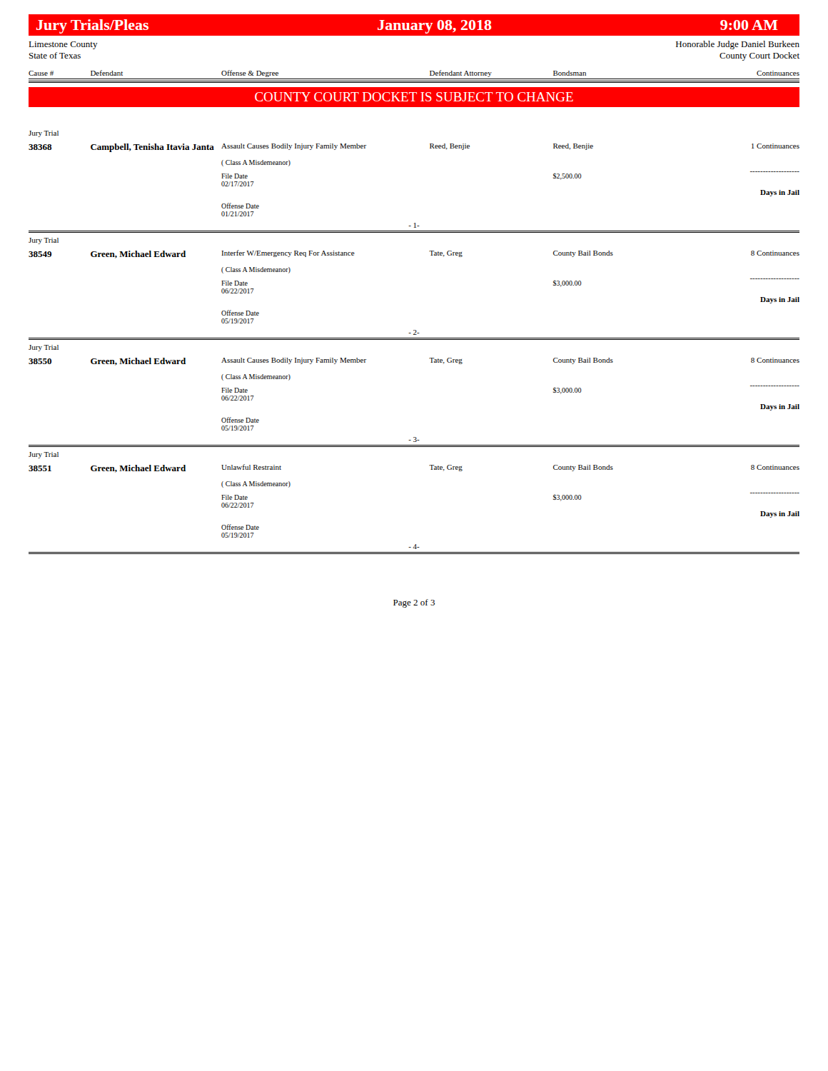Jury Trials/Pleas January 08, 2018 9:00 AM
Limestone County
State of Texas
Honorable Judge Daniel Burkeen
County Court Docket
Cause #
Defendant
Offense & Degree
Defendant Attorney
Bondsman
Continuances
COUNTY COURT DOCKET IS SUBJECT TO CHANGE
Jury Trial
38368
Campbell, Tenisha Itavia Janta
Assault Causes Bodily Injury Family Member
Reed, Benjie
Reed, Benjie
1 Continuances
( Class A Misdemeanor)
File Date
02/17/2017
$2,500.00
-------------------
Days in Jail
Offense Date
01/21/2017
- 1-
Jury Trial
38549
Green, Michael Edward
Interfer W/Emergency Req For Assistance
Tate, Greg
County Bail Bonds
8 Continuances
( Class A Misdemeanor)
File Date
06/22/2017
$3,000.00
-------------------
Days in Jail
Offense Date
05/19/2017
- 2-
Jury Trial
38550
Green, Michael Edward
Assault Causes Bodily Injury Family Member
Tate, Greg
County Bail Bonds
8 Continuances
( Class A Misdemeanor)
File Date
06/22/2017
$3,000.00
-------------------
Days in Jail
Offense Date
05/19/2017
- 3-
Jury Trial
38551
Green, Michael Edward
Unlawful Restraint
Tate, Greg
County Bail Bonds
8 Continuances
( Class A Misdemeanor)
File Date
06/22/2017
$3,000.00
-------------------
Days in Jail
Offense Date
05/19/2017
- 4-
Page 2 of 3